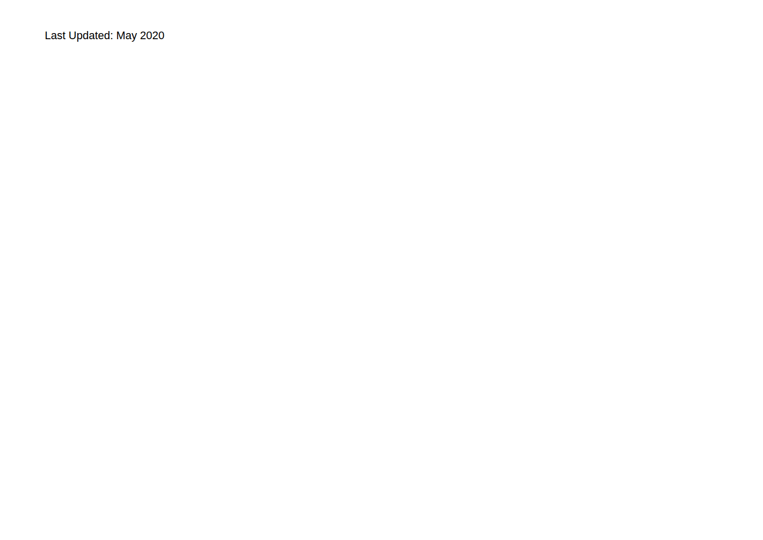Last Updated: May 2020